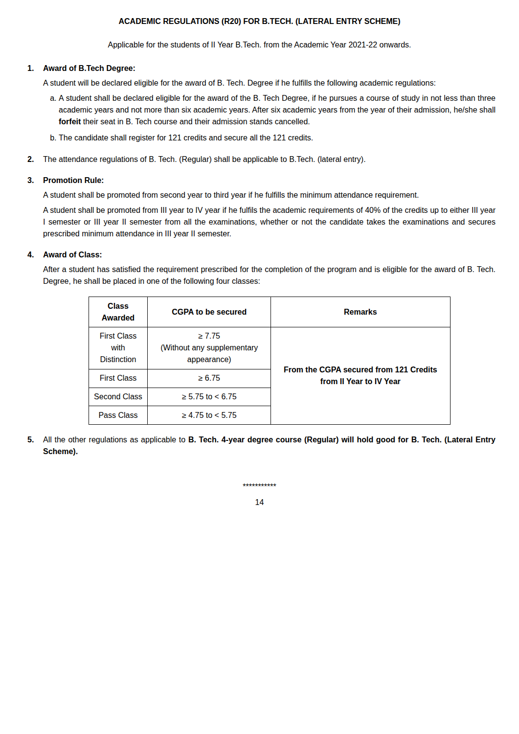ACADEMIC REGULATIONS (R20) FOR B.TECH. (LATERAL ENTRY SCHEME)
Applicable for the students of II Year B.Tech. from the Academic Year 2021-22 onwards.
Award of B.Tech Degree:
A student will be declared eligible for the award of B. Tech. Degree if he fulfills the following academic regulations:
A student shall be declared eligible for the award of the B. Tech Degree, if he pursues a course of study in not less than three academic years and not more than six academic years. After six academic years from the year of their admission, he/she shall forfeit their seat in B. Tech course and their admission stands cancelled.
The candidate shall register for 121 credits and secure all the 121 credits.
The attendance regulations of B. Tech. (Regular) shall be applicable to B.Tech. (lateral entry).
Promotion Rule:
A student shall be promoted from second year to third year if he fulfills the minimum attendance requirement.
A student shall be promoted from III year to IV year if he fulfils the academic requirements of 40% of the credits up to either III year I semester or III year II semester from all the examinations, whether or not the candidate takes the examinations and secures prescribed minimum attendance in III year II semester.
Award of Class:
After a student has satisfied the requirement prescribed for the completion of the program and is eligible for the award of B. Tech. Degree, he shall be placed in one of the following four classes:
| Class Awarded | CGPA to be secured | Remarks |
| --- | --- | --- |
| First Class with Distinction | ≥ 7.75 (Without any supplementary appearance) | From the CGPA secured from 121 Credits from II Year to IV Year |
| First Class | ≥ 6.75 |
| Second Class | ≥ 5.75 to < 6.75 |
| Pass Class | ≥ 4.75 to < 5.75 |
All the other regulations as applicable to B. Tech. 4-year degree course (Regular) will hold good for B. Tech. (Lateral Entry Scheme).
***********
14